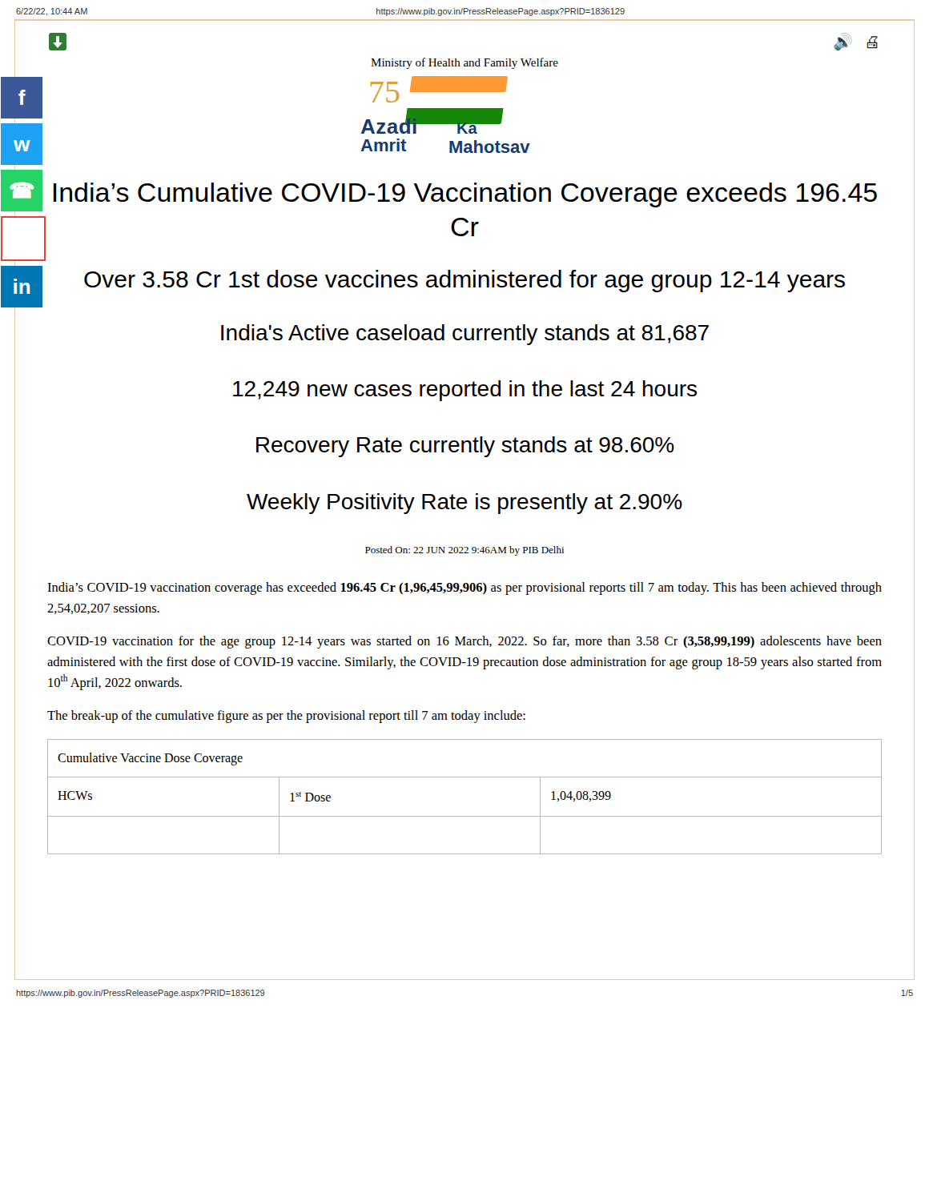6/22/22, 10:44 AM
https://www.pib.gov.in/PressReleasePage.aspx?PRID=1836129
🔊 🖨
f
w
☎
✉
in
Ministry of Health and Family Welfare
75 Azadi Ka Amrit Mahotsav
India’s Cumulative COVID-19 Vaccination Coverage exceeds 196.45 Cr
Over 3.58 Cr 1st dose vaccines administered for age group 12-14 years
India's Active caseload currently stands at 81,687
12,249 new cases reported in the last 24 hours
Recovery Rate currently stands at 98.60%
Weekly Positivity Rate is presently at 2.90%
Posted On: 22 JUN 2022 9:46AM by PIB Delhi
India’s COVID-19 vaccination coverage has exceeded 196.45 Cr (1,96,45,99,906) as per provisional reports till 7 am today. This has been achieved through 2,54,02,207 sessions.
COVID-19 vaccination for the age group 12-14 years was started on 16 March, 2022. So far, more than 3.58 Cr (3,58,99,199) adolescents have been administered with the first dose of COVID-19 vaccine. Similarly, the COVID-19 precaution dose administration for age group 18-59 years also started from 10th April, 2022 onwards.
The break-up of the cumulative figure as per the provisional report till 7 am today include:
| Cumulative Vaccine Dose Coverage |
| HCWs | 1 st Dose | 1,04,08,399 |
https://www.pib.gov.in/PressReleasePage.aspx?PRID=1836129
1/5